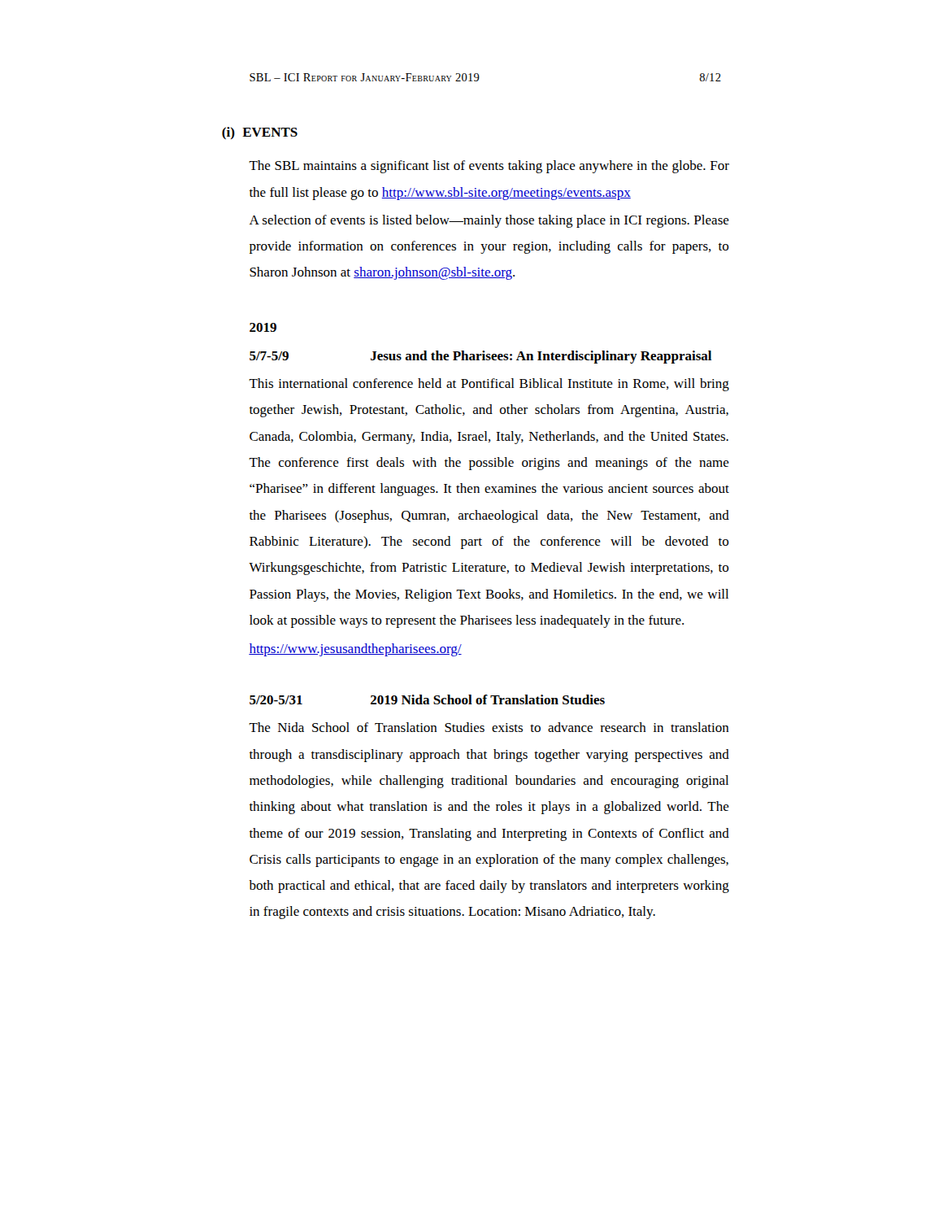SBL – ICI Report for January-February 2019 8/12
(i) EVENTS
The SBL maintains a significant list of events taking place anywhere in the globe. For the full list please go to http://www.sbl-site.org/meetings/events.aspx
A selection of events is listed below—mainly those taking place in ICI regions. Please provide information on conferences in your region, including calls for papers, to Sharon Johnson at sharon.johnson@sbl-site.org.
2019
5/7-5/9 Jesus and the Pharisees: An Interdisciplinary Reappraisal
This international conference held at Pontifical Biblical Institute in Rome, will bring together Jewish, Protestant, Catholic, and other scholars from Argentina, Austria, Canada, Colombia, Germany, India, Israel, Italy, Netherlands, and the United States. The conference first deals with the possible origins and meanings of the name “Pharisee” in different languages. It then examines the various ancient sources about the Pharisees (Josephus, Qumran, archaeological data, the New Testament, and Rabbinic Literature). The second part of the conference will be devoted to Wirkungsgeschichte, from Patristic Literature, to Medieval Jewish interpretations, to Passion Plays, the Movies, Religion Text Books, and Homiletics. In the end, we will look at possible ways to represent the Pharisees less inadequately in the future.
https://www.jesusandthepharisees.org/
5/20-5/312019 Nida School of Translation Studies
The Nida School of Translation Studies exists to advance research in translation through a transdisciplinary approach that brings together varying perspectives and methodologies, while challenging traditional boundaries and encouraging original thinking about what translation is and the roles it plays in a globalized world. The theme of our 2019 session, Translating and Interpreting in Contexts of Conflict and Crisis calls participants to engage in an exploration of the many complex challenges, both practical and ethical, that are faced daily by translators and interpreters working in fragile contexts and crisis situations. Location: Misano Adriatico, Italy.